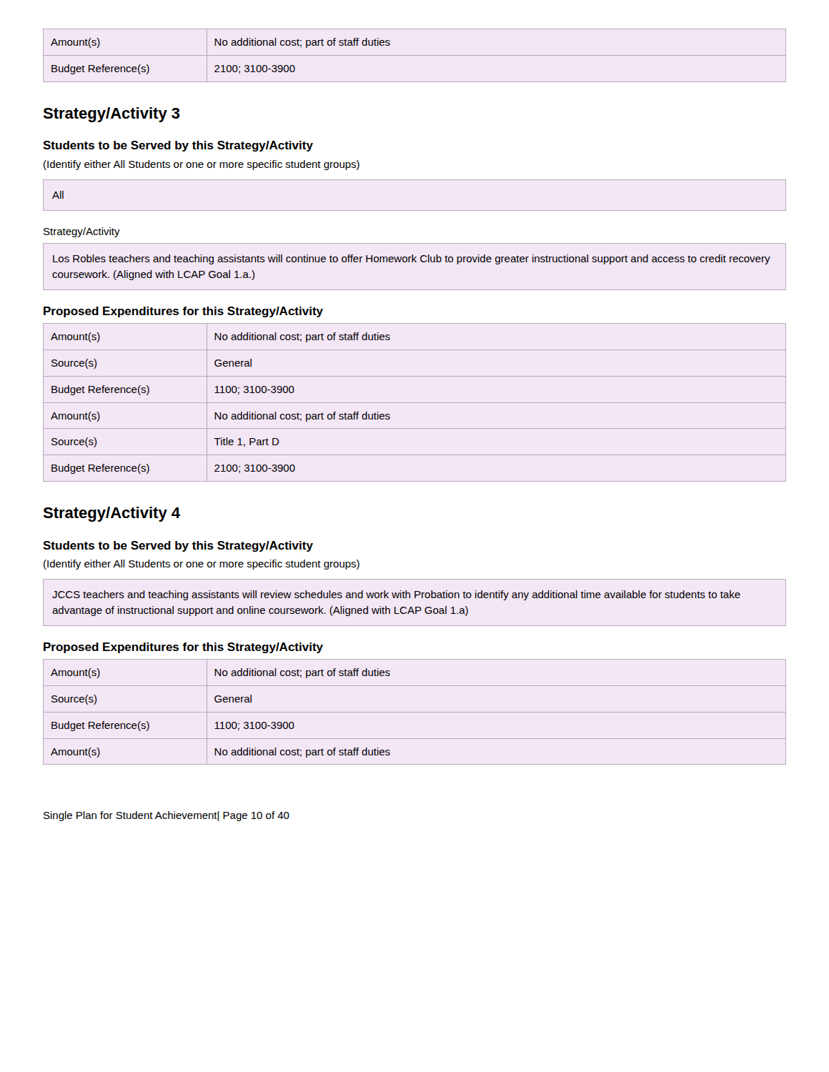| Amount(s) | No additional cost; part of staff duties |
| Budget Reference(s) | 2100; 3100-3900 |
Strategy/Activity 3
Students to be Served by this Strategy/Activity
(Identify either All Students or one or more specific student groups)
All
Strategy/Activity
Los Robles teachers and teaching assistants will continue to offer Homework Club to provide greater instructional support and access to credit recovery coursework. (Aligned with LCAP Goal 1.a.)
Proposed Expenditures for this Strategy/Activity
| Amount(s) | No additional cost; part of staff duties |
| Source(s) | General |
| Budget Reference(s) | 1100; 3100-3900 |
| Amount(s) | No additional cost; part of staff duties |
| Source(s) | Title 1, Part D |
| Budget Reference(s) | 2100; 3100-3900 |
Strategy/Activity 4
Students to be Served by this Strategy/Activity
(Identify either All Students or one or more specific student groups)
JCCS teachers and teaching assistants will review schedules and work with Probation to identify any additional time available for students to take advantage of instructional support and online coursework. (Aligned with LCAP Goal 1.a)
Proposed Expenditures for this Strategy/Activity
| Amount(s) | No additional cost; part of staff duties |
| Source(s) | General |
| Budget Reference(s) | 1100; 3100-3900 |
| Amount(s) | No additional cost; part of staff duties |
Single Plan for Student Achievement| Page 10 of 40